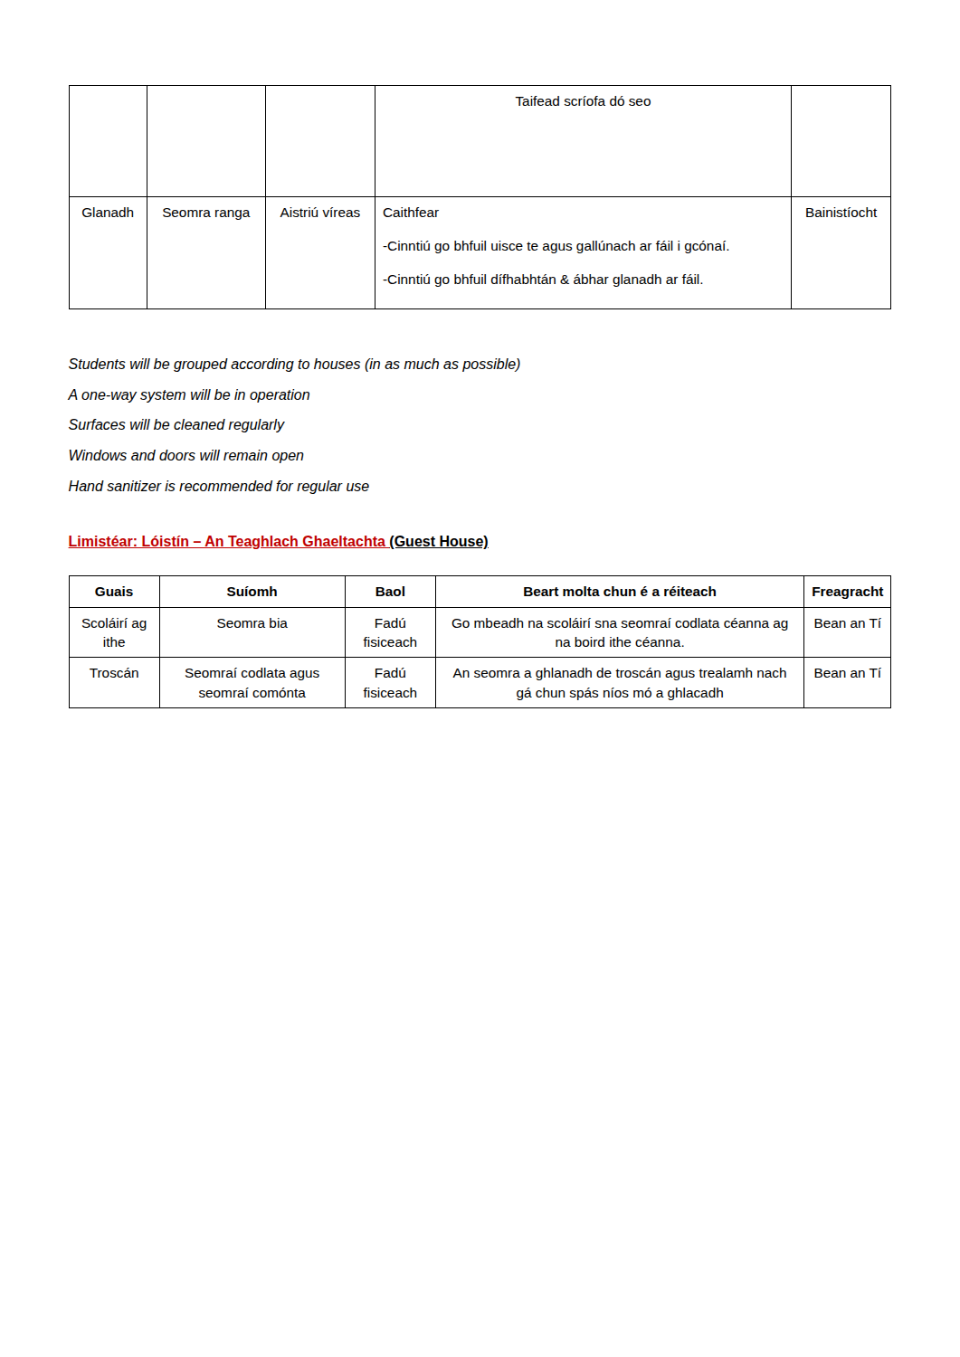| | | | Taifead scríofa dó seo | |
| Glanadh | Seomra ranga | Aistriú víreas | Caithfear -Cinntiú go bhfuil uisce te agus gallúnach ar fáil i gcónaí. -Cinntiú go bhfuil dífhabhtán & ábhar glanadh ar fáil. | Bainistíocht |
Students will be grouped according to houses (in as much as possible)
A one-way system will be in operation
Surfaces will be cleaned regularly
Windows and doors will remain open
Hand sanitizer is recommended for regular use
Limistéar: Lóistín – An Teaghlach Ghaeltachta (Guest House)
| Guais | Suíomh | Baol | Beart molta chun é a réiteach | Freagracht |
| --- | --- | --- | --- | --- |
| Scoláirí ag ithe | Seomra bia | Fadú fisiceach | Go mbeadh na scoláirí sna seomraí codlata céanna ag na boird ithe céanna. | Bean an Tí |
| Troscán | Seomraí codlata agus seomraí comónta | Fadú fisiceach | An seomra a ghlanadh de troscán agus trealamh nach gá chun spás níos mó a ghlacadh | Bean an Tí |